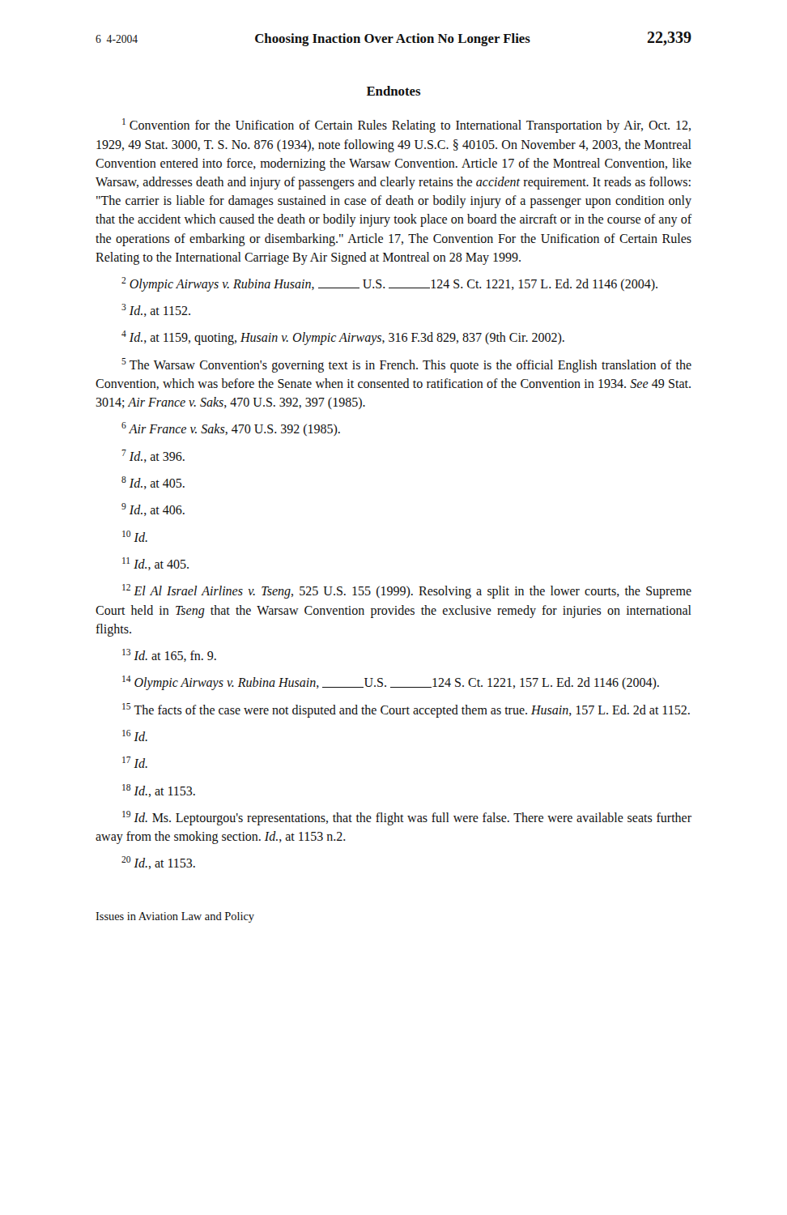6 4-2004 Choosing Inaction Over Action No Longer Flies 22,339
Endnotes
Convention for the Unification of Certain Rules Relating to International Transportation by Air, Oct. 12, 1929, 49 Stat. 3000, T. S. No. 876 (1934), note following 49 U.S.C. § 40105. On November 4, 2003, the Montreal Convention entered into force, modernizing the Warsaw Convention. Article 17 of the Montreal Convention, like Warsaw, addresses death and injury of passengers and clearly retains the accident requirement. It reads as follows: "The carrier is liable for damages sustained in case of death or bodily injury of a passenger upon condition only that the accident which caused the death or bodily injury took place on board the aircraft or in the course of any of the operations of embarking or disembarking." Article 17, The Convention For the Unification of Certain Rules Relating to the International Carriage By Air Signed at Montreal on 28 May 1999.
Olympic Airways v. Rubina Husain, U.S. 124 S. Ct. 1221, 157 L. Ed. 2d 1146 (2004).
Id., at 1152.
Id., at 1159, quoting, Husain v. Olympic Airways, 316 F.3d 829, 837 (9th Cir. 2002).
The Warsaw Convention's governing text is in French. This quote is the official English translation of the Convention, which was before the Senate when it consented to ratification of the Convention in 1934. See 49 Stat. 3014; Air France v. Saks, 470 U.S. 392, 397 (1985).
Air France v. Saks, 470 U.S. 392 (1985).
Id., at 396.
Id., at 405.
Id., at 406.
Id.
Id., at 405.
El Al Israel Airlines v. Tseng, 525 U.S. 155 (1999). Resolving a split in the lower courts, the Supreme Court held in Tseng that the Warsaw Convention provides the exclusive remedy for injuries on international flights.
Id. at 165, fn. 9.
Olympic Airways v. Rubina Husain, U.S. 124 S. Ct. 1221, 157 L. Ed. 2d 1146 (2004).
The facts of the case were not disputed and the Court accepted them as true. Husain, 157 L. Ed. 2d at 1152.
Id.
Id.
Id., at 1153.
Id. Ms. Leptourgou's representations, that the flight was full were false. There were available seats further away from the smoking section. Id., at 1153 n.2.
Id., at 1153.
Issues in Aviation Law and Policy